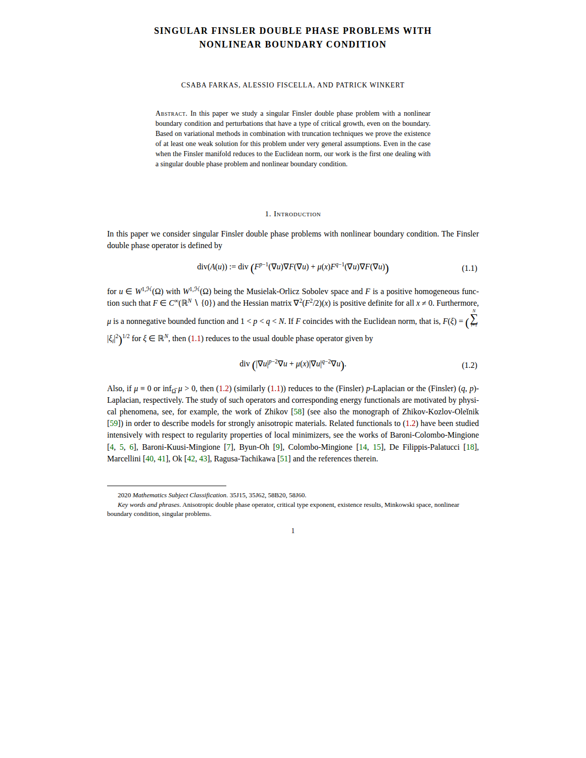Singular Finsler Double Phase Problems with
Nonlinear Boundary Condition
Csaba Farkas, Alessio Fiscella, and Patrick Winkert
Abstract. In this paper we study a singular Finsler double phase problem with a nonlinear boundary condition and perturbations that have a type of critical growth, even on the boundary. Based on variational methods in combination with truncation techniques we prove the existence of at least one weak solution for this problem under very general assumptions. Even in the case when the Finsler manifold reduces to the Euclidean norm, our work is the first one dealing with a singular double phase problem and nonlinear boundary condition.
1. Introduction
In this paper we consider singular Finsler double phase problems with nonlinear boundary condition. The Finsler double phase operator is defined by
div(A(u)) := div (Fp−1(∇u)∇F(∇u) + μ(x)Fq−1(∇u)∇F(∇u)) (1.1)
for u ∈ W1,ℋ(Ω) with W1,ℋ(Ω) being the Musielak-Orlicz Sobolev space and F is a positive homogeneous function such that F ∈ C∞(ℝN ∖ {0}) and the Hessian matrix ∇2(F2/2)(x) is positive definite for all x ≠ 0. Furthermore, μ is a nonnegative bounded function and 1 < p < q < N. If F coincides with the Euclidean norm, that is, F(ξ) = (N∑i=1|ξi|2)1/2 for ξ ∈ ℝN, then (1.1) reduces to the usual double phase operator given by
div (|∇u|p−2∇u + μ(x)|∇u|q−2∇u). (1.2)
Also, if μ ≡ 0 or infΩ̅ μ > 0, then (1.2) (similarly (1.1)) reduces to the (Finsler) p-Laplacian or the (Finsler) (q, p)-Laplacian, respectively. The study of such operators and corresponding energy functionals are motivated by physical phenomena, see, for example, the work of Zhikov [58] (see also the monograph of Zhikov-Kozlov-Oleĭnik [59]) in order to describe models for strongly anisotropic materials. Related functionals to (1.2) have been studied intensively with respect to regularity properties of local minimizers, see the works of Baroni-Colombo-Mingione [4, 5, 6], Baroni-Kuusi-Mingione [7], Byun-Oh [9], Colombo-Mingione [14, 15], De Filippis-Palatucci [18], Marcellini [40, 41], Ok [42, 43], Ragusa-Tachikawa [51] and the references therein.
2020 Mathematics Subject Classification. 35J15, 35J62, 58B20, 58J60.
Key words and phrases. Anisotropic double phase operator, critical type exponent, existence results, Minkowski space, nonlinear boundary condition, singular problems.
1